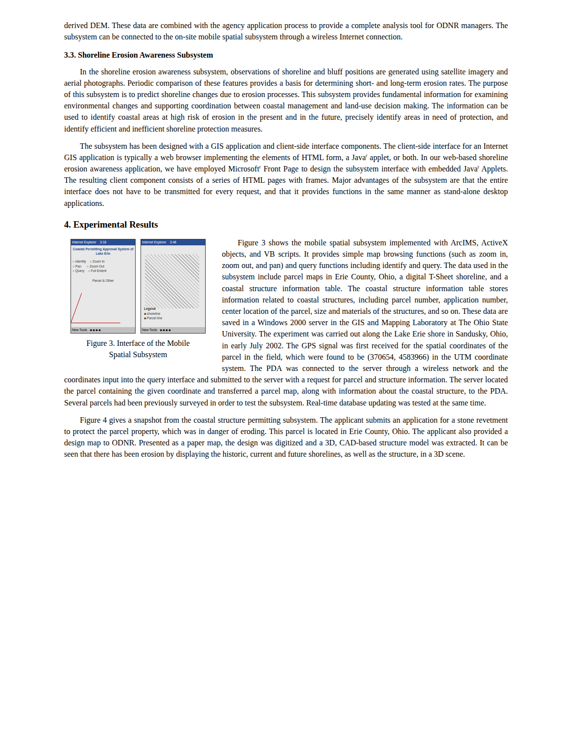derived DEM. These data are combined with the agency application process to provide a complete analysis tool for ODNR managers. The subsystem can be connected to the on-site mobile spatial subsystem through a wireless Internet connection.
3.3. Shoreline Erosion Awareness Subsystem
In the shoreline erosion awareness subsystem, observations of shoreline and bluff positions are generated using satellite imagery and aerial photographs. Periodic comparison of these features provides a basis for determining short- and long-term erosion rates. The purpose of this subsystem is to predict shoreline changes due to erosion processes. This subsystem provides fundamental information for examining environmental changes and supporting coordination between coastal management and land-use decision making. The information can be used to identify coastal areas at high risk of erosion in the present and in the future, precisely identify areas in need of protection, and identify efficient and inefficient shoreline protection measures.
The subsystem has been designed with a GIS application and client-side interface components. The client-side interface for an Internet GIS application is typically a web browser implementing the elements of HTML form, a Javar applet, or both. In our web-based shoreline erosion awareness application, we have employed Microsoftr Front Page to design the subsystem interface with embedded Javar Applets. The resulting client component consists of a series of HTML pages with frames. Major advantages of the subsystem are that the entire interface does not have to be transmitted for every request, and that it provides functions in the same manner as stand-alone desktop applications.
4. Experimental Results
Internet Explorer 3:18
Coastal Permitting Approval System of Lake Erie
○ Identify ○ Zoom In
○ Pan ○ Zoom Out
○ Query ○ Full Extent
Parcel & Other
New Tools ■ ■ ■ ■
Internet Explorer 3:46
Legend
■ shoreline
■ Parcel line
New Tools ■ ■ ■ ■
Figure 3. Interface of the Mobile
Spatial Subsystem
Figure 3 shows the mobile spatial subsystem implemented with ArcIMS, ActiveX objects, and VB scripts. It provides simple map browsing functions (such as zoom in, zoom out, and pan) and query functions including identify and query. The data used in the subsystem include parcel maps in Erie County, Ohio, a digital T-Sheet shoreline, and a coastal structure information table. The coastal structure information table stores information related to coastal structures, including parcel number, application number, center location of the parcel, size and materials of the structures, and so on. These data are saved in a Windows 2000 server in the GIS and Mapping Laboratory at The Ohio State University. The experiment was carried out along the Lake Erie shore in Sandusky, Ohio, in early July 2002. The GPS signal was first received for the spatial coordinates of the parcel in the field, which were found to be (370654, 4583966) in the UTM coordinate system. The PDA was connected to the server through a wireless network and the coordinates input into the query interface and submitted to the server with a request for parcel and structure information. The server located the parcel containing the given coordinate and transferred a parcel map, along with information about the coastal structure, to the PDA. Several parcels had been previously surveyed in order to test the subsystem. Real-time database updating was tested at the same time.
Figure 4 gives a snapshot from the coastal structure permitting subsystem. The applicant submits an application for a stone revetment to protect the parcel property, which was in danger of eroding. This parcel is located in Erie County, Ohio. The applicant also provided a design map to ODNR. Presented as a paper map, the design was digitized and a 3D, CAD-based structure model was extracted. It can be seen that there has been erosion by displaying the historic, current and future shorelines, as well as the structure, in a 3D scene.